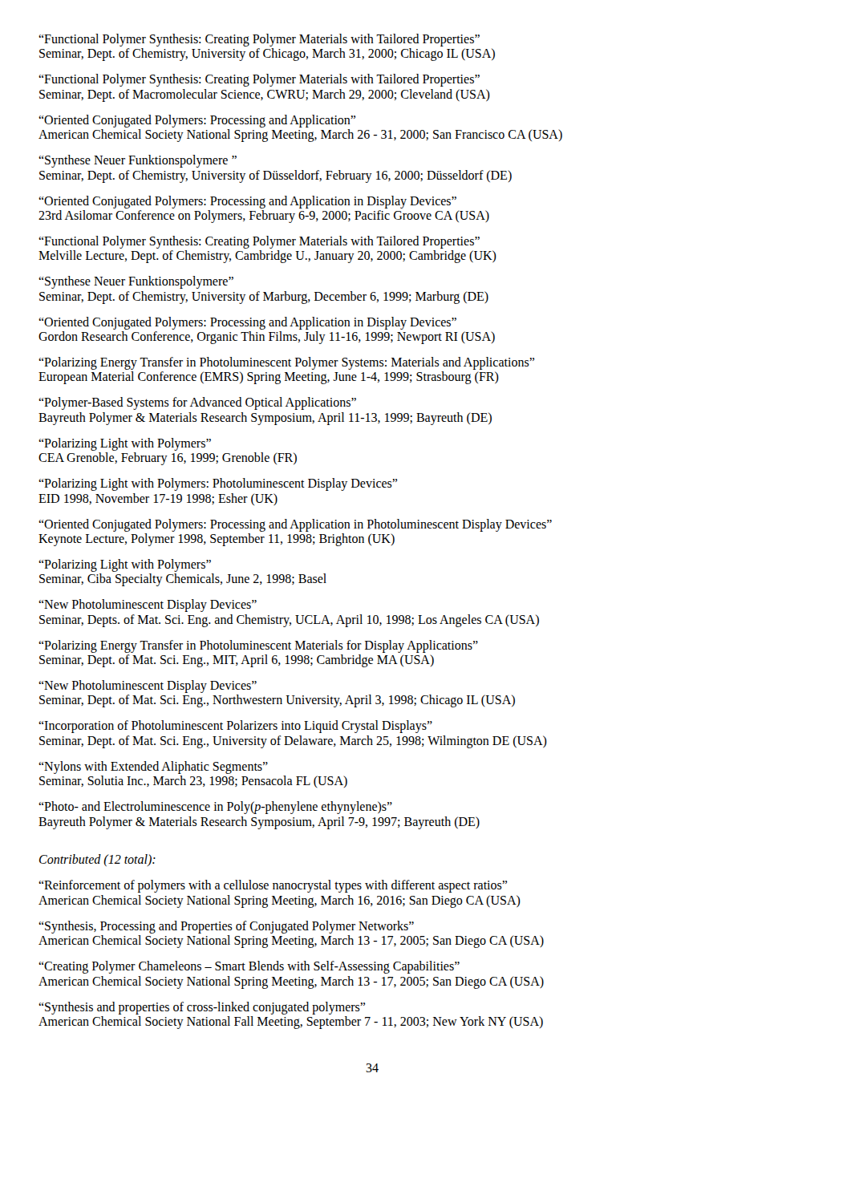“Functional Polymer Synthesis: Creating Polymer Materials with Tailored Properties” Seminar, Dept. of Chemistry, University of Chicago, March 31, 2000; Chicago IL (USA)
“Functional Polymer Synthesis: Creating Polymer Materials with Tailored Properties” Seminar, Dept. of Macromolecular Science, CWRU; March 29, 2000; Cleveland (USA)
“Oriented Conjugated Polymers: Processing and Application” American Chemical Society National Spring Meeting, March 26 - 31, 2000; San Francisco CA (USA)
“Synthese Neuer Funktionspolymere ” Seminar, Dept. of Chemistry, University of Düsseldorf, February 16, 2000; Düsseldorf (DE)
“Oriented Conjugated Polymers: Processing and Application in Display Devices” 23rd Asilomar Conference on Polymers, February 6-9, 2000; Pacific Groove CA (USA)
“Functional Polymer Synthesis: Creating Polymer Materials with Tailored Properties” Melville Lecture, Dept. of Chemistry, Cambridge U., January 20, 2000; Cambridge (UK)
“Synthese Neuer Funktionspolymere” Seminar, Dept. of Chemistry, University of Marburg, December 6, 1999; Marburg (DE)
“Oriented Conjugated Polymers: Processing and Application in Display Devices” Gordon Research Conference, Organic Thin Films, July 11-16, 1999; Newport RI (USA)
“Polarizing Energy Transfer in Photoluminescent Polymer Systems: Materials and Applications” European Material Conference (EMRS) Spring Meeting, June 1-4, 1999; Strasbourg (FR)
“Polymer-Based Systems for Advanced Optical Applications” Bayreuth Polymer & Materials Research Symposium, April 11-13, 1999; Bayreuth (DE)
“Polarizing Light with Polymers” CEA Grenoble, February 16, 1999; Grenoble (FR)
“Polarizing Light with Polymers: Photoluminescent Display Devices” EID 1998, November 17-19 1998; Esher (UK)
“Oriented Conjugated Polymers: Processing and Application in Photoluminescent Display Devices” Keynote Lecture, Polymer 1998, September 11, 1998; Brighton (UK)
“Polarizing Light with Polymers” Seminar, Ciba Specialty Chemicals, June 2, 1998; Basel
“New Photoluminescent Display Devices” Seminar, Depts. of Mat. Sci. Eng. and Chemistry, UCLA, April 10, 1998; Los Angeles CA (USA)
“Polarizing Energy Transfer in Photoluminescent Materials for Display Applications” Seminar, Dept. of Mat. Sci. Eng., MIT, April 6, 1998; Cambridge MA (USA)
“New Photoluminescent Display Devices” Seminar, Dept. of Mat. Sci. Eng., Northwestern University, April 3, 1998; Chicago IL (USA)
“Incorporation of Photoluminescent Polarizers into Liquid Crystal Displays” Seminar, Dept. of Mat. Sci. Eng., University of Delaware, March 25, 1998; Wilmington DE (USA)
“Nylons with Extended Aliphatic Segments” Seminar, Solutia Inc., March 23, 1998; Pensacola FL (USA)
“Photo- and Electroluminescence in Poly(p-phenylene ethynylene)s” Bayreuth Polymer & Materials Research Symposium, April 7-9, 1997; Bayreuth (DE)
Contributed (12 total):
“Reinforcement of polymers with a cellulose nanocrystal types with different aspect ratios” American Chemical Society National Spring Meeting, March 16, 2016; San Diego CA (USA)
“Synthesis, Processing and Properties of Conjugated Polymer Networks” American Chemical Society National Spring Meeting, March 13 - 17, 2005; San Diego CA (USA)
“Creating Polymer Chameleons – Smart Blends with Self-Assessing Capabilities” American Chemical Society National Spring Meeting, March 13 - 17, 2005; San Diego CA (USA)
“Synthesis and properties of cross-linked conjugated polymers” American Chemical Society National Fall Meeting, September 7 - 11, 2003; New York NY (USA)
34